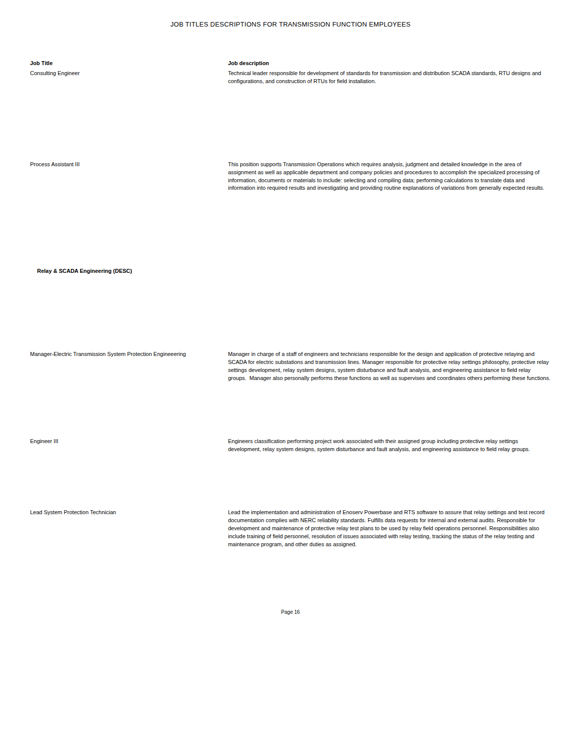JOB TITLES DESCRIPTIONS FOR TRANSMISSION FUNCTION EMPLOYEES
| Job Title | Job description |
| Consulting Engineer | Technical leader responsible for development of standards for transmission and distribution SCADA standards, RTU designs and configurations, and construction of RTUs for field installation. |
| Process Assistant III | This position supports Transmission Operations which requires analysis, judgment and detailed knowledge in the area of assignment as well as applicable department and company policies and procedures to accomplish the specialized processing of information, documents or materials to include: selecting and compiling data; performing calculations to translate data and information into required results and investigating and providing routine explanations of variations from generally expected results. |
| Relay & SCADA Engineering (DESC) |
| Manager-Electric Transmission System Protection Engineeering | Manager in charge of a staff of engineers and technicians responsible for the design and application of protective relaying and SCADA for electric substations and transmission lines. Manager responsible for protective relay settings philosophy, protective relay settings development, relay system designs, system disturbance and fault analysis, and engineering assistance to field relay groups. Manager also personally performs these functions as well as supervises and coordinates others performing these functions. |
| Engineer III | Engineers classification performing project work associated with their assigned group including protective relay settings development, relay system designs, system disturbance and fault analysis, and engineering assistance to field relay groups. |
| Lead System Protection Technician | Lead the implementation and administration of Enoserv Powerbase and RTS software to assure that relay settings and test record documentation complies with NERC reliability standards. Fulfills data requests for internal and external audits. Responsible for development and maintenance of protective relay test plans to be used by relay field operations personnel. Responsibilities also include training of field personnel, resolution of issues associated with relay testing, tracking the status of the relay testing and maintenance program, and other duties as assigned. |
Page 16